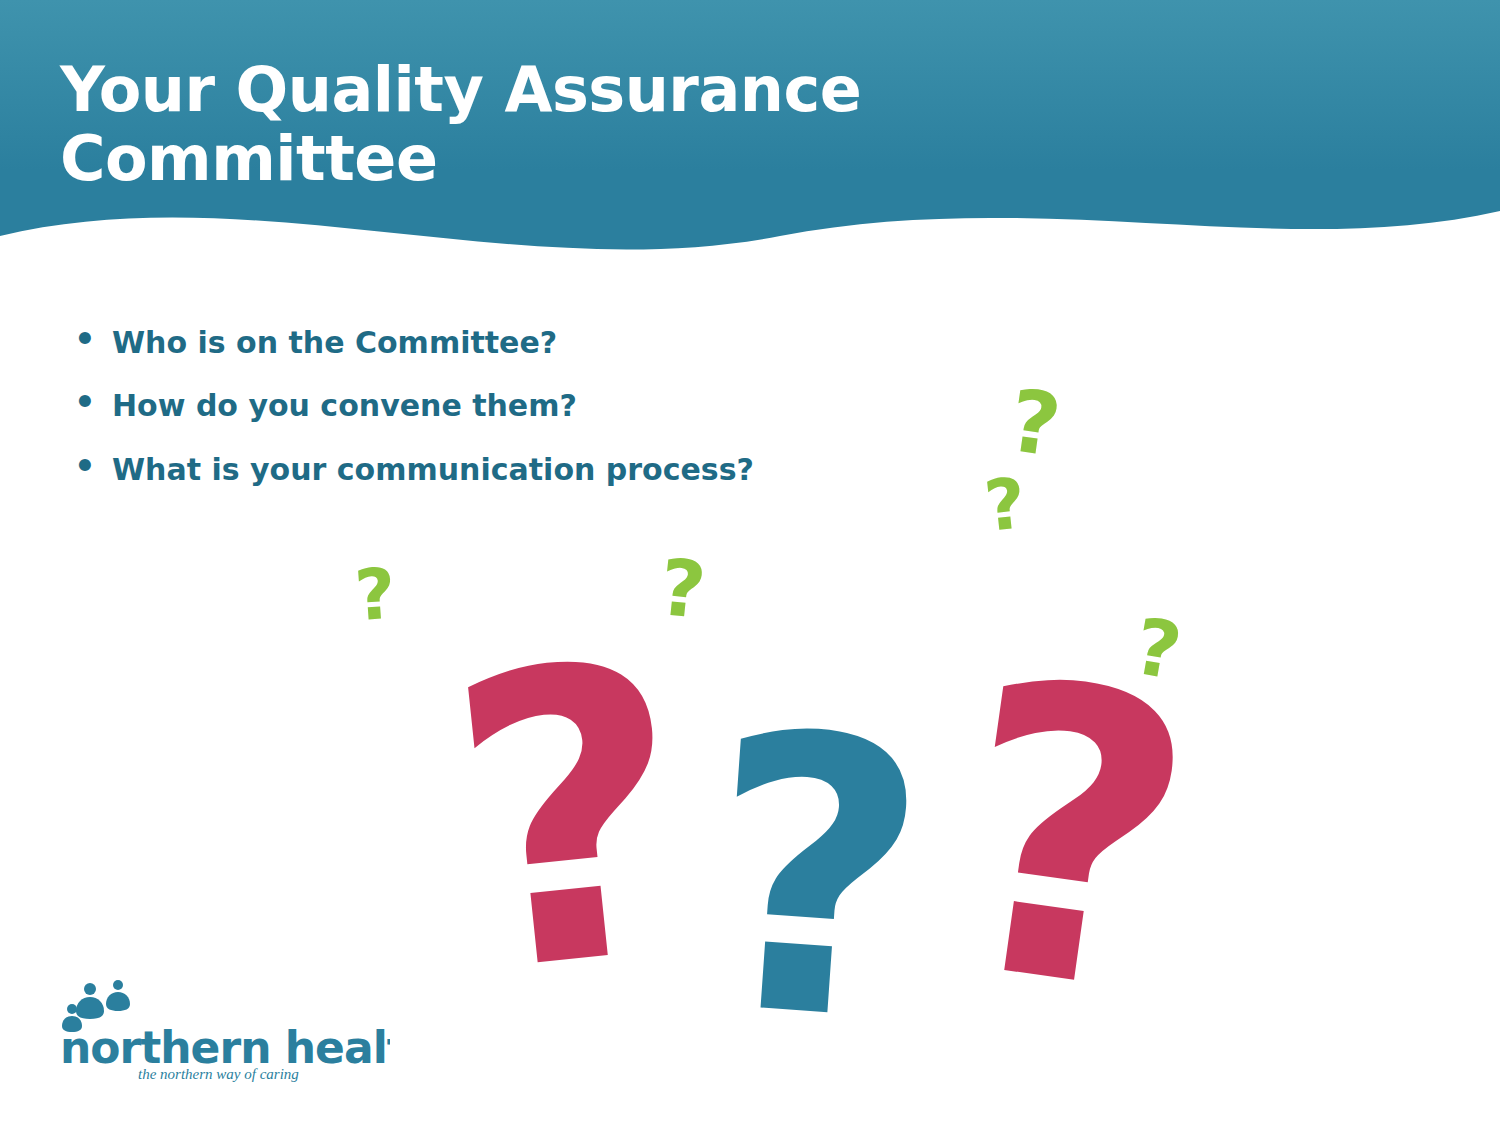Your Quality Assurance Committee
Who is on the Committee?
How do you convene them?
What is your communication process?
? ? ? ? ? ? ? ?
northern health the northern way of caring